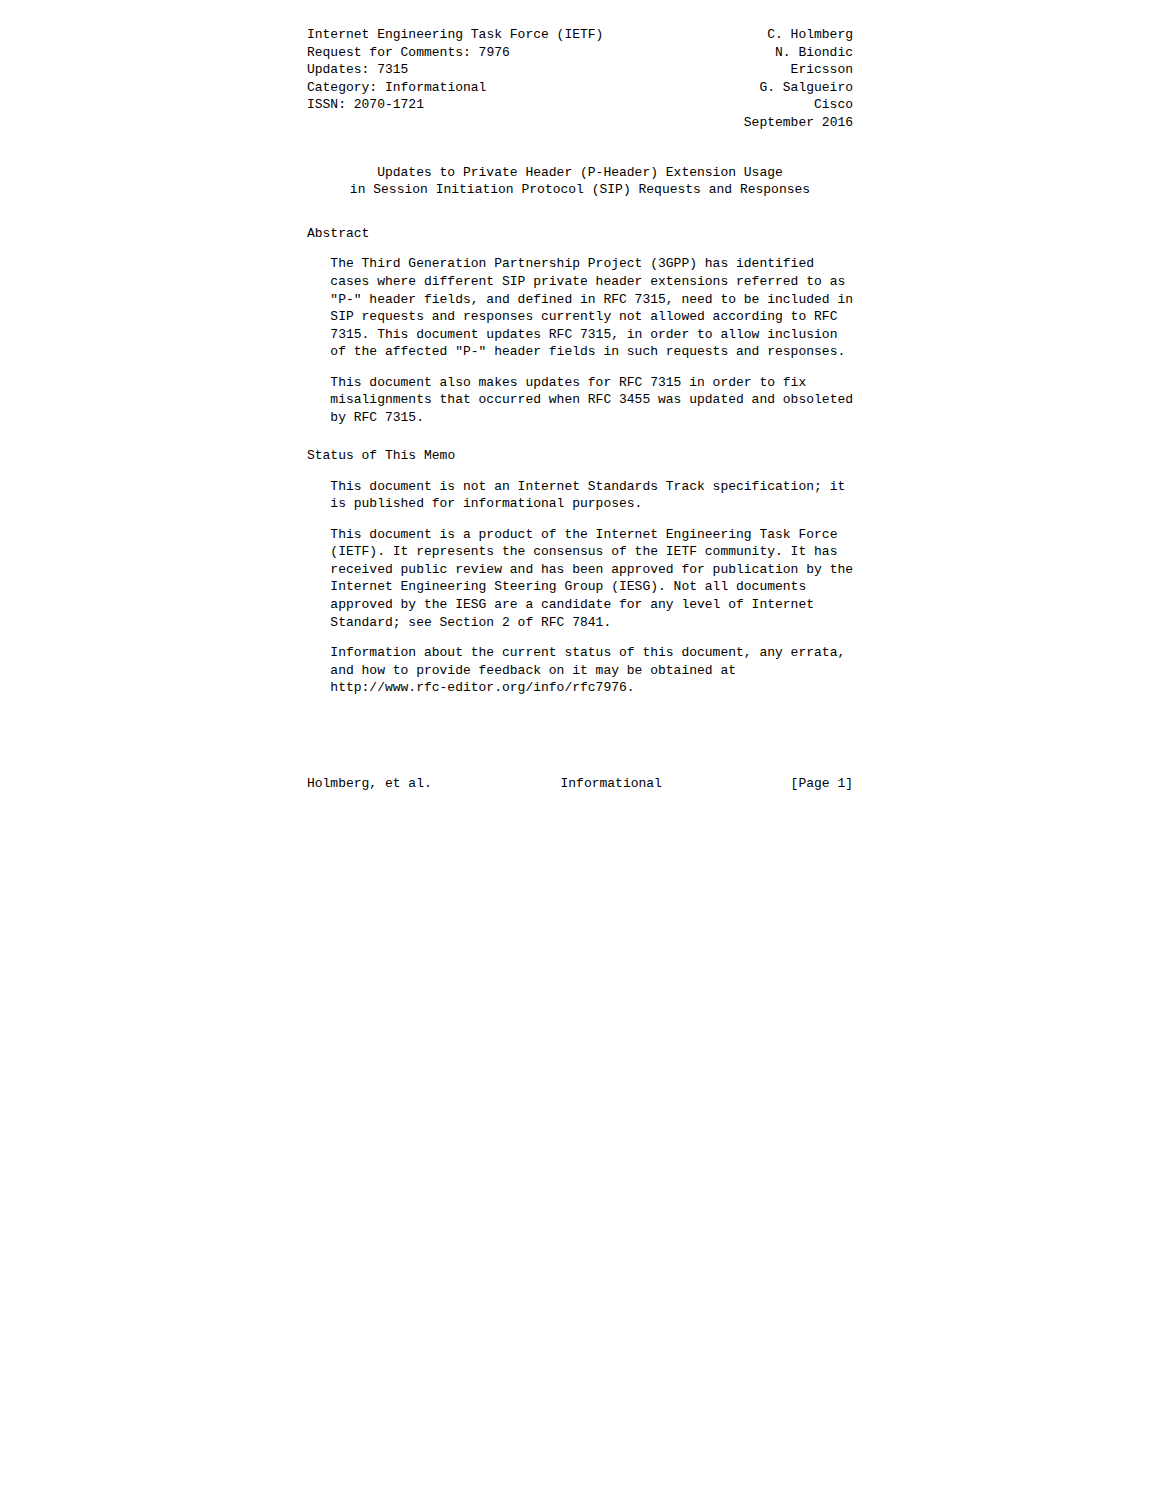Internet Engineering Task Force (IETF) C. Holmberg
Request for Comments: 7976 N. Biondic
Updates: 7315 Ericsson
Category: Informational G. Salgueiro
ISSN: 2070-1721 Cisco
September 2016
Updates to Private Header (P-Header) Extension Usage
in Session Initiation Protocol (SIP) Requests and Responses
Abstract
The Third Generation Partnership Project (3GPP) has identified cases where different SIP private header extensions referred to as "P-" header fields, and defined in RFC 7315, need to be included in SIP requests and responses currently not allowed according to RFC 7315. This document updates RFC 7315, in order to allow inclusion of the affected "P-" header fields in such requests and responses.
This document also makes updates for RFC 7315 in order to fix misalignments that occurred when RFC 3455 was updated and obsoleted by RFC 7315.
Status of This Memo
This document is not an Internet Standards Track specification; it is published for informational purposes.
This document is a product of the Internet Engineering Task Force (IETF). It represents the consensus of the IETF community. It has received public review and has been approved for publication by the Internet Engineering Steering Group (IESG). Not all documents approved by the IESG are a candidate for any level of Internet Standard; see Section 2 of RFC 7841.
Information about the current status of this document, any errata, and how to provide feedback on it may be obtained at http://www.rfc-editor.org/info/rfc7976.
Holmberg, et al. Informational[Page 1]